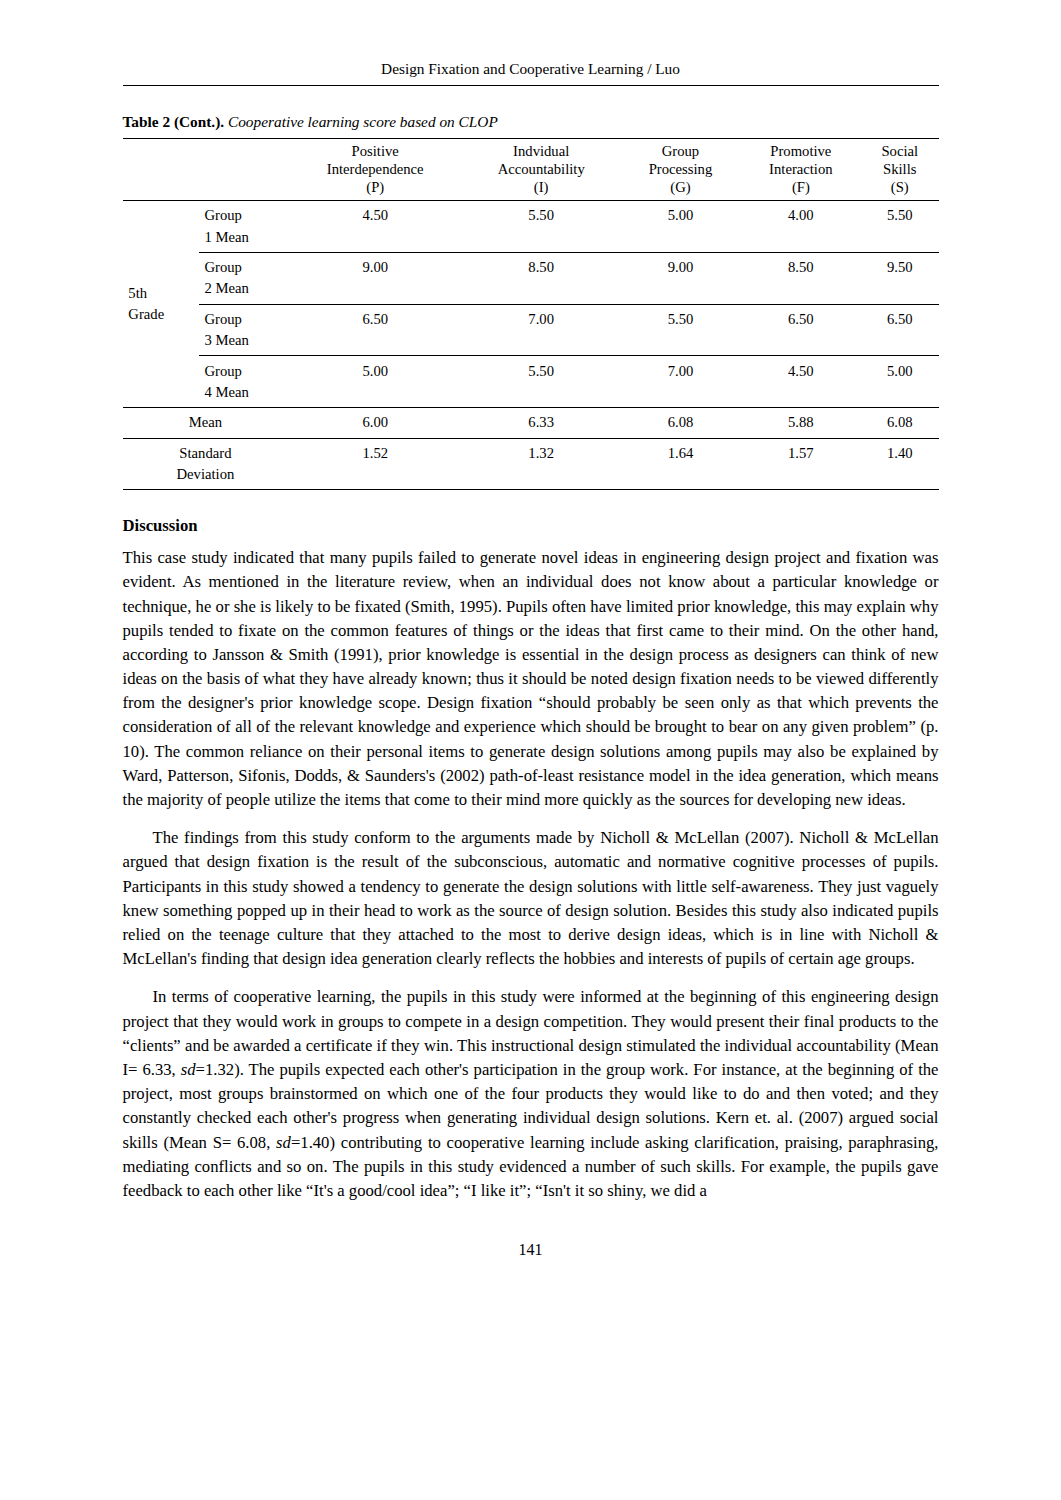Design Fixation and Cooperative Learning / Luo
Table 2 (Cont.). Cooperative learning score based on CLOP
| | | Positive Interdependence (P) | Indvidual Accountability (I) | Group Processing (G) | Promotive Interaction (F) | Social Skills (S) |
| --- | --- | --- | --- | --- | --- | --- |
| 5th Grade | Group 1 Mean | 4.50 | 5.50 | 5.00 | 4.00 | 5.50 |
| Group 2 Mean | 9.00 | 8.50 | 9.00 | 8.50 | 9.50 |
| Group 3 Mean | 6.50 | 7.00 | 5.50 | 6.50 | 6.50 |
| Group 4 Mean | 5.00 | 5.50 | 7.00 | 4.50 | 5.00 |
| Mean | 6.00 | 6.33 | 6.08 | 5.88 | 6.08 |
| Standard Deviation | 1.52 | 1.32 | 1.64 | 1.57 | 1.40 |
Discussion
This case study indicated that many pupils failed to generate novel ideas in engineering design project and fixation was evident. As mentioned in the literature review, when an individual does not know about a particular knowledge or technique, he or she is likely to be fixated (Smith, 1995). Pupils often have limited prior knowledge, this may explain why pupils tended to fixate on the common features of things or the ideas that first came to their mind. On the other hand, according to Jansson & Smith (1991), prior knowledge is essential in the design process as designers can think of new ideas on the basis of what they have already known; thus it should be noted design fixation needs to be viewed differently from the designer's prior knowledge scope. Design fixation “should probably be seen only as that which prevents the consideration of all of the relevant knowledge and experience which should be brought to bear on any given problem” (p. 10). The common reliance on their personal items to generate design solutions among pupils may also be explained by Ward, Patterson, Sifonis, Dodds, & Saunders's (2002) path-of-least resistance model in the idea generation, which means the majority of people utilize the items that come to their mind more quickly as the sources for developing new ideas.
The findings from this study conform to the arguments made by Nicholl & McLellan (2007). Nicholl & McLellan argued that design fixation is the result of the subconscious, automatic and normative cognitive processes of pupils. Participants in this study showed a tendency to generate the design solutions with little self-awareness. They just vaguely knew something popped up in their head to work as the source of design solution. Besides this study also indicated pupils relied on the teenage culture that they attached to the most to derive design ideas, which is in line with Nicholl & McLellan's finding that design idea generation clearly reflects the hobbies and interests of pupils of certain age groups.
In terms of cooperative learning, the pupils in this study were informed at the beginning of this engineering design project that they would work in groups to compete in a design competition. They would present their final products to the “clients” and be awarded a certificate if they win. This instructional design stimulated the individual accountability (Mean I= 6.33, sd=1.32). The pupils expected each other's participation in the group work. For instance, at the beginning of the project, most groups brainstormed on which one of the four products they would like to do and then voted; and they constantly checked each other's progress when generating individual design solutions. Kern et. al. (2007) argued social skills (Mean S= 6.08, sd=1.40) contributing to cooperative learning include asking clarification, praising, paraphrasing, mediating conflicts and so on. The pupils in this study evidenced a number of such skills. For example, the pupils gave feedback to each other like “It's a good/cool idea”; “I like it”; “Isn't it so shiny, we did a
141